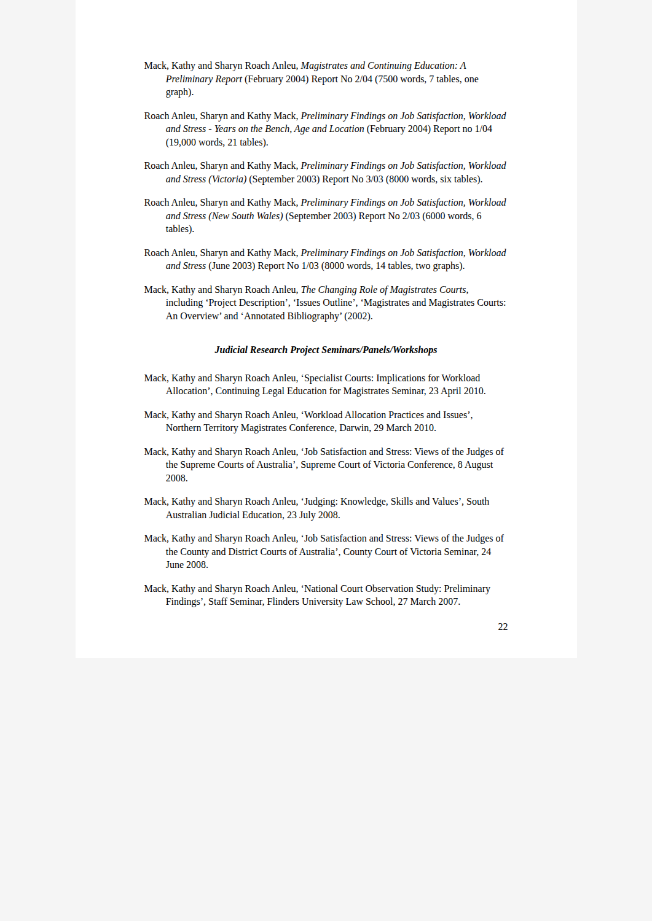Mack, Kathy and Sharyn Roach Anleu, Magistrates and Continuing Education: A Preliminary Report (February 2004) Report No 2/04 (7500 words, 7 tables, one graph).
Roach Anleu, Sharyn and Kathy Mack, Preliminary Findings on Job Satisfaction, Workload and Stress - Years on the Bench, Age and Location (February 2004) Report no 1/04 (19,000 words, 21 tables).
Roach Anleu, Sharyn and Kathy Mack, Preliminary Findings on Job Satisfaction, Workload and Stress (Victoria) (September 2003) Report No 3/03 (8000 words, six tables).
Roach Anleu, Sharyn and Kathy Mack, Preliminary Findings on Job Satisfaction, Workload and Stress (New South Wales) (September 2003) Report No 2/03 (6000 words, 6 tables).
Roach Anleu, Sharyn and Kathy Mack, Preliminary Findings on Job Satisfaction, Workload and Stress (June 2003) Report No 1/03 (8000 words, 14 tables, two graphs).
Mack, Kathy and Sharyn Roach Anleu, The Changing Role of Magistrates Courts, including ‘Project Description’, ‘Issues Outline’, ‘Magistrates and Magistrates Courts: An Overview’ and ‘Annotated Bibliography’ (2002).
Judicial Research Project Seminars/Panels/Workshops
Mack, Kathy and Sharyn Roach Anleu, ‘Specialist Courts: Implications for Workload Allocation’, Continuing Legal Education for Magistrates Seminar, 23 April 2010.
Mack, Kathy and Sharyn Roach Anleu, ‘Workload Allocation Practices and Issues’, Northern Territory Magistrates Conference, Darwin, 29 March 2010.
Mack, Kathy and Sharyn Roach Anleu, ‘Job Satisfaction and Stress: Views of the Judges of the Supreme Courts of Australia’, Supreme Court of Victoria Conference, 8 August 2008.
Mack, Kathy and Sharyn Roach Anleu, ‘Judging: Knowledge, Skills and Values’, South Australian Judicial Education, 23 July 2008.
Mack, Kathy and Sharyn Roach Anleu, ‘Job Satisfaction and Stress: Views of the Judges of the County and District Courts of Australia’, County Court of Victoria Seminar, 24 June 2008.
Mack, Kathy and Sharyn Roach Anleu, ‘National Court Observation Study: Preliminary Findings’, Staff Seminar, Flinders University Law School, 27 March 2007.
22